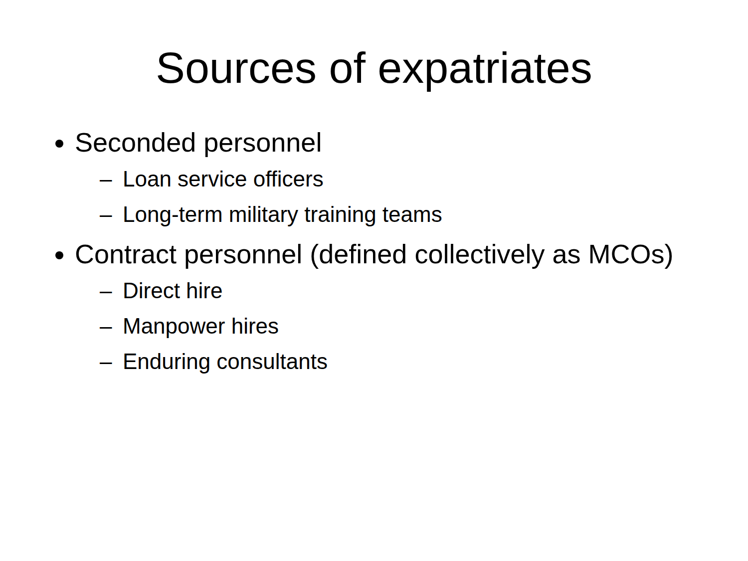Sources of expatriates
Seconded personnel
Loan service officers
Long-term military training teams
Contract personnel (defined collectively as MCOs)
Direct hire
Manpower hires
Enduring consultants